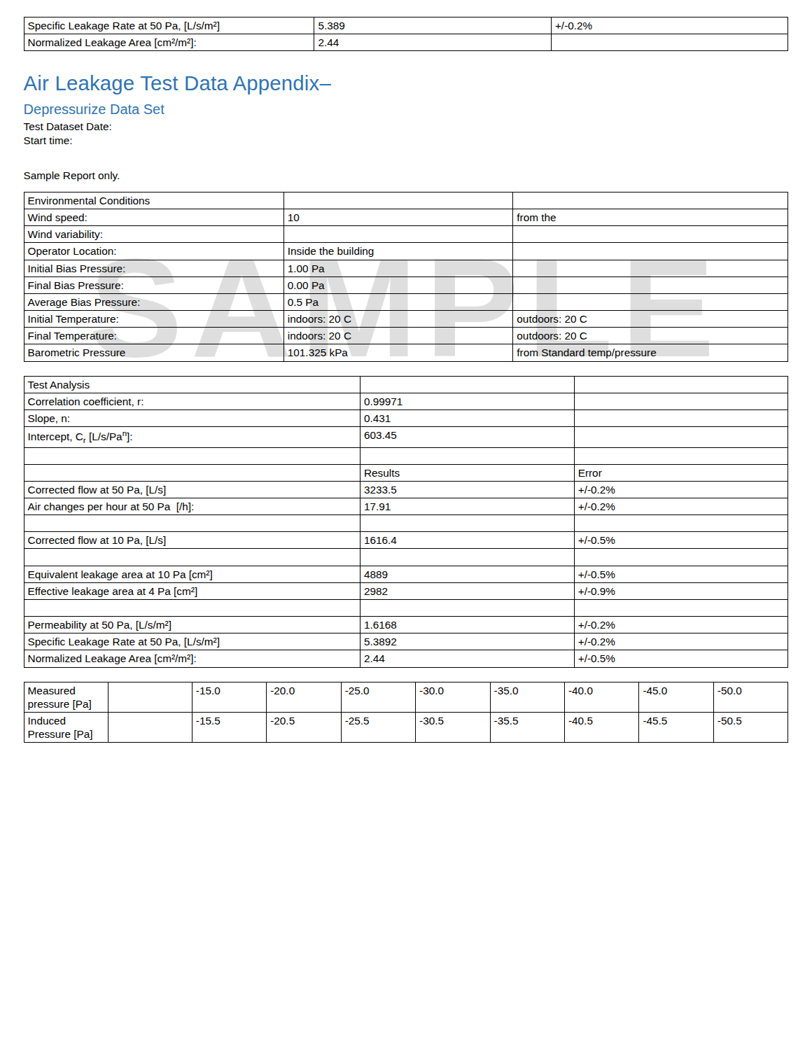SAMPLE
| Specific Leakage Rate at 50 Pa, [L/s/m²] | 5.389 | +/-0.2% |
| Normalized Leakage Area [cm²/m²]: | 2.44 | |
Air Leakage Test Data Appendix–
Depressurize Data Set
Test Dataset Date:
Start time:
Sample Report only.
| Environmental Conditions | | |
| Wind speed: | 10 | from the |
| Wind variability: | | |
| Operator Location: | Inside the building | |
| Initial Bias Pressure: | 1.00 Pa | |
| Final Bias Pressure: | 0.00 Pa | |
| Average Bias Pressure: | 0.5 Pa | |
| Initial Temperature: | indoors: 20 C | outdoors: 20 C |
| Final Temperature: | indoors: 20 C | outdoors: 20 C |
| Barometric Pressure | 101.325 kPa | from Standard temp/pressure |
| Test Analysis | | |
| Correlation coefficient, r: | 0.99971 | |
| Slope, n: | 0.431 | |
| Intercept, C r [L/s/Pa n ]: | 603.45 | |
| | Results | Error |
| Corrected flow at 50 Pa, [L/s] | 3233.5 | +/-0.2% |
| Air changes per hour at 50 Pa [/h]: | 17.91 | +/-0.2% |
| Corrected flow at 10 Pa, [L/s] | 1616.4 | +/-0.5% |
| Equivalent leakage area at 10 Pa [cm²] | 4889 | +/-0.5% |
| Effective leakage area at 4 Pa [cm²] | 2982 | +/-0.9% |
| Permeability at 50 Pa, [L/s/m²] | 1.6168 | +/-0.2% |
| Specific Leakage Rate at 50 Pa, [L/s/m²] | 5.3892 | +/-0.2% |
| Normalized Leakage Area [cm²/m²]: | 2.44 | +/-0.5% |
| Measured pressure [Pa] | | -15.0 | -20.0 | -25.0 | -30.0 | -35.0 | -40.0 | -45.0 | -50.0 |
| Induced Pressure [Pa] | | -15.5 | -20.5 | -25.5 | -30.5 | -35.5 | -40.5 | -45.5 | -50.5 |